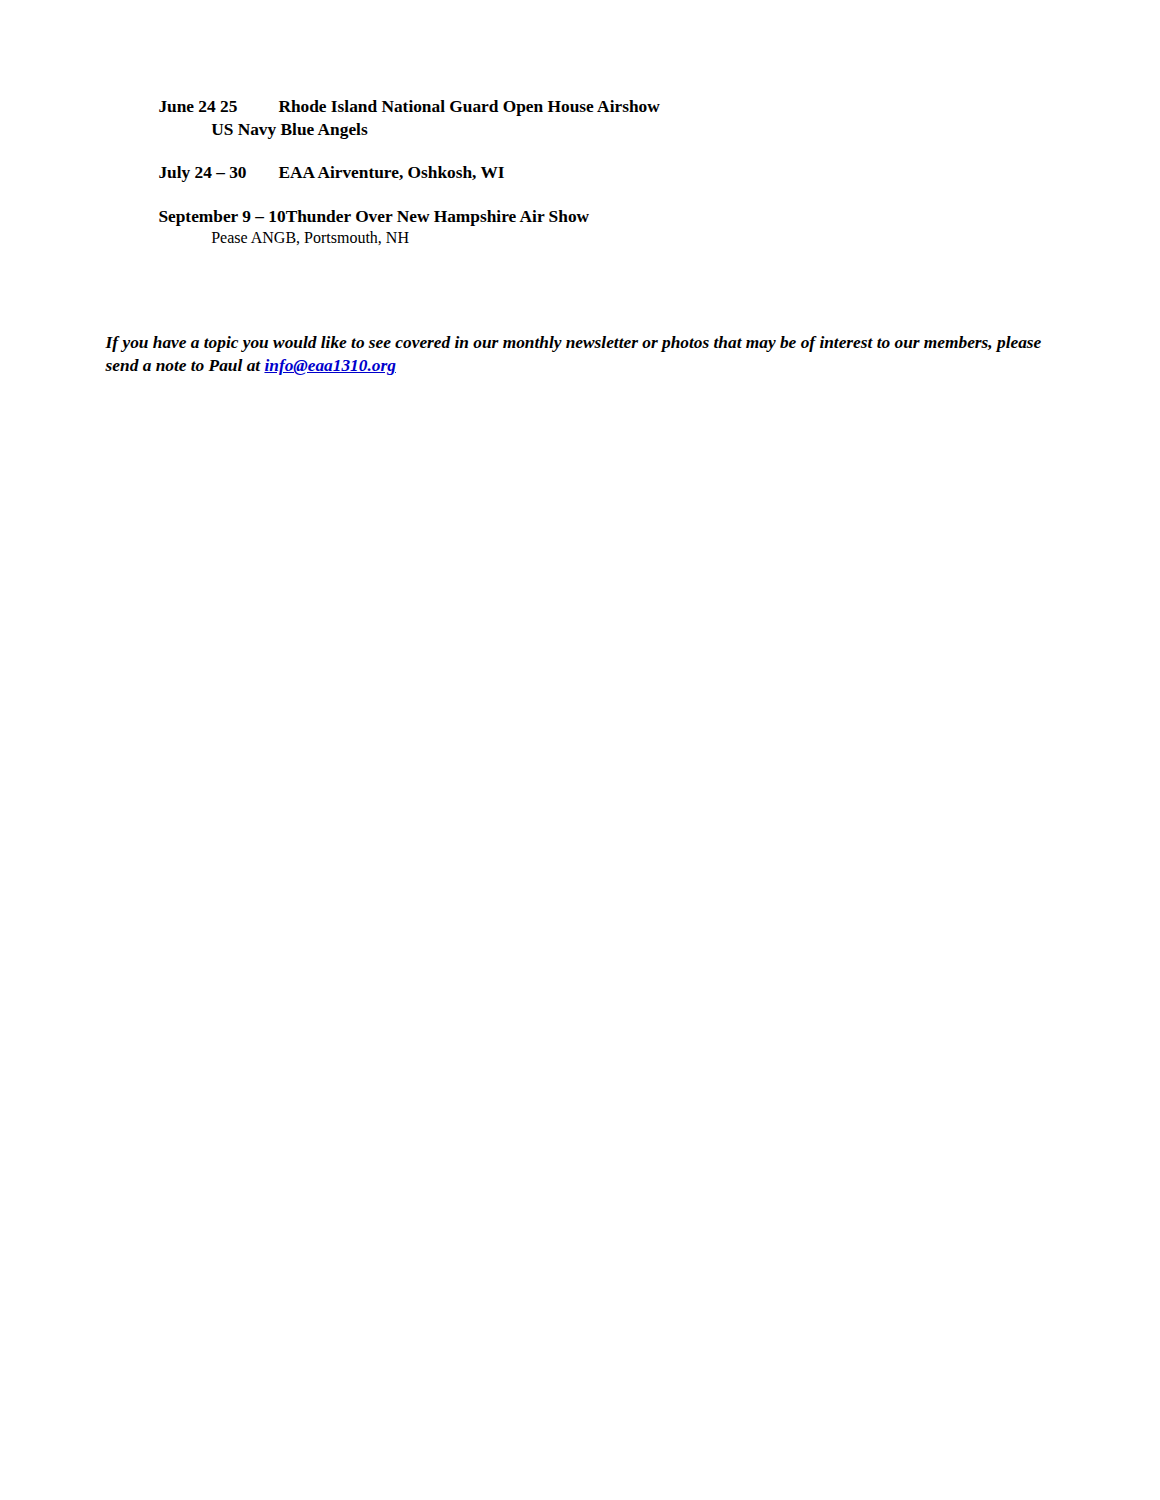June 24 25 Rhode Island National Guard Open House Airshow
US Navy Blue Angels
July 24 – 30 EAA Airventure, Oshkosh, WI
September 9 – 10 Thunder Over New Hampshire Air Show
Pease ANGB, Portsmouth, NH
If you have a topic you would like to see covered in our monthly newsletter or photos that may be of interest to our members, please send a note to Paul at info@eaa1310.org